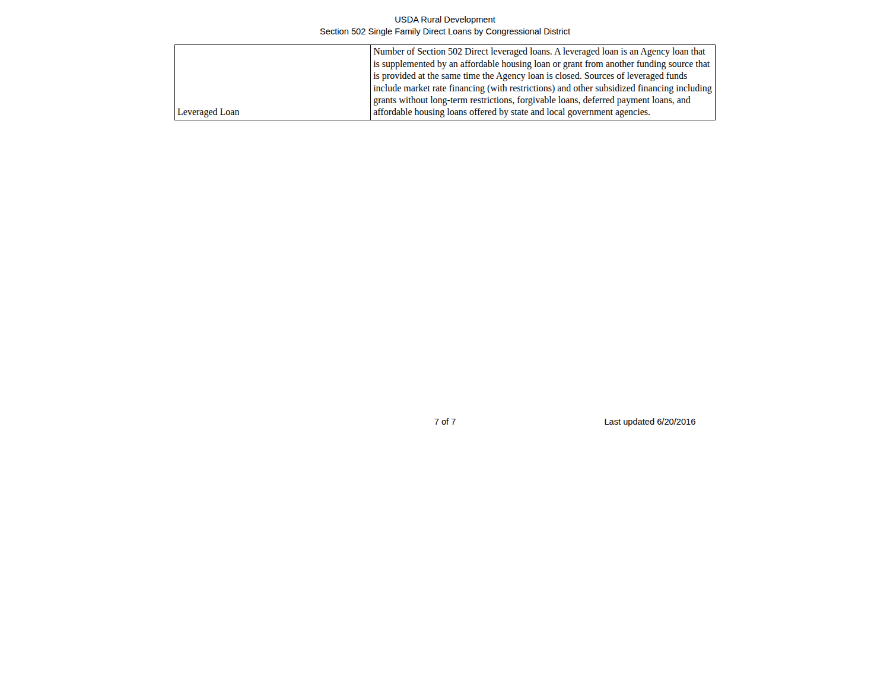USDA Rural Development Section 502 Single Family Direct Loans by Congressional District
| Leveraged Loan | Number of Section 502 Direct leveraged loans. A leveraged loan is an Agency loan that is supplemented by an affordable housing loan or grant from another funding source that is provided at the same time the Agency loan is closed. Sources of leveraged funds include market rate financing (with restrictions) and other subsidized financing including grants without long-term restrictions, forgivable loans, deferred payment loans, and affordable housing loans offered by state and local government agencies. |
7 of 7 Last updated 6/20/2016